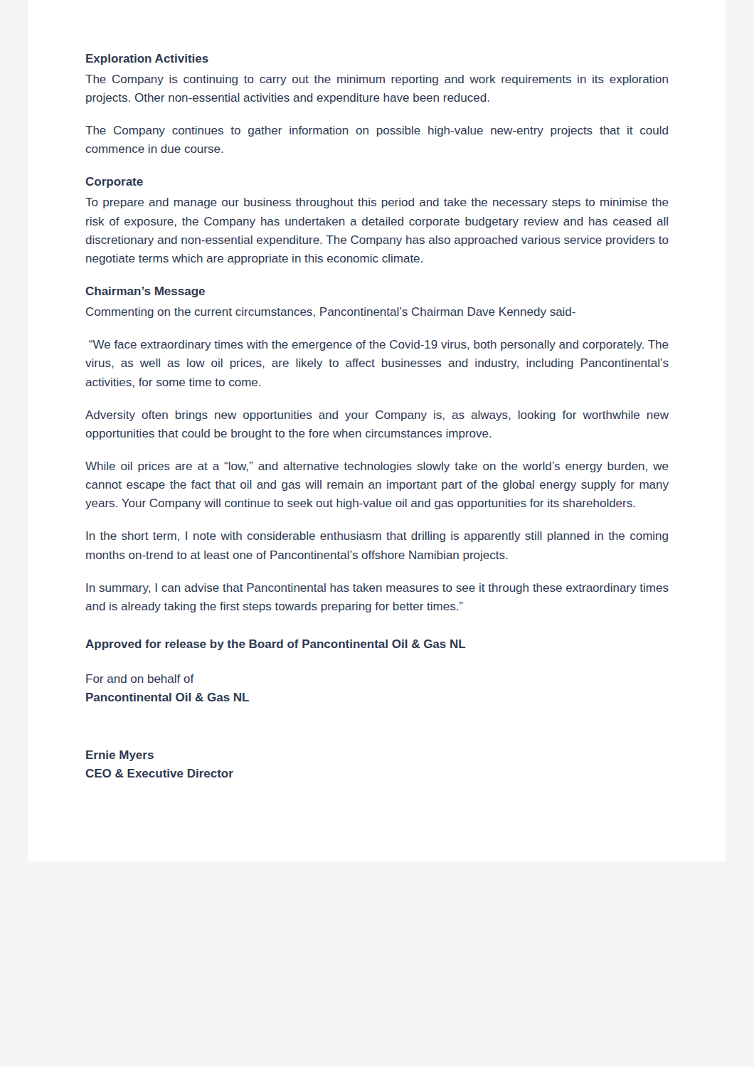Exploration Activities
The Company is continuing to carry out the minimum reporting and work requirements in its exploration projects. Other non-essential activities and expenditure have been reduced.
The Company continues to gather information on possible high-value new-entry projects that it could commence in due course.
Corporate
To prepare and manage our business throughout this period and take the necessary steps to minimise the risk of exposure, the Company has undertaken a detailed corporate budgetary review and has ceased all discretionary and non-essential expenditure. The Company has also approached various service providers to negotiate terms which are appropriate in this economic climate.
Chairman’s Message
Commenting on the current circumstances, Pancontinental’s Chairman Dave Kennedy said-
“We face extraordinary times with the emergence of the Covid-19 virus, both personally and corporately. The virus, as well as low oil prices, are likely to affect businesses and industry, including Pancontinental’s activities, for some time to come.
Adversity often brings new opportunities and your Company is, as always, looking for worthwhile new opportunities that could be brought to the fore when circumstances improve.
While oil prices are at a “low,” and alternative technologies slowly take on the world’s energy burden, we cannot escape the fact that oil and gas will remain an important part of the global energy supply for many years. Your Company will continue to seek out high-value oil and gas opportunities for its shareholders.
In the short term, I note with considerable enthusiasm that drilling is apparently still planned in the coming months on-trend to at least one of Pancontinental’s offshore Namibian projects.
In summary, I can advise that Pancontinental has taken measures to see it through these extraordinary times and is already taking the first steps towards preparing for better times.”
Approved for release by the Board of Pancontinental Oil & Gas NL
For and on behalf of
Pancontinental Oil & Gas NL
Ernie Myers CEO & Executive Director